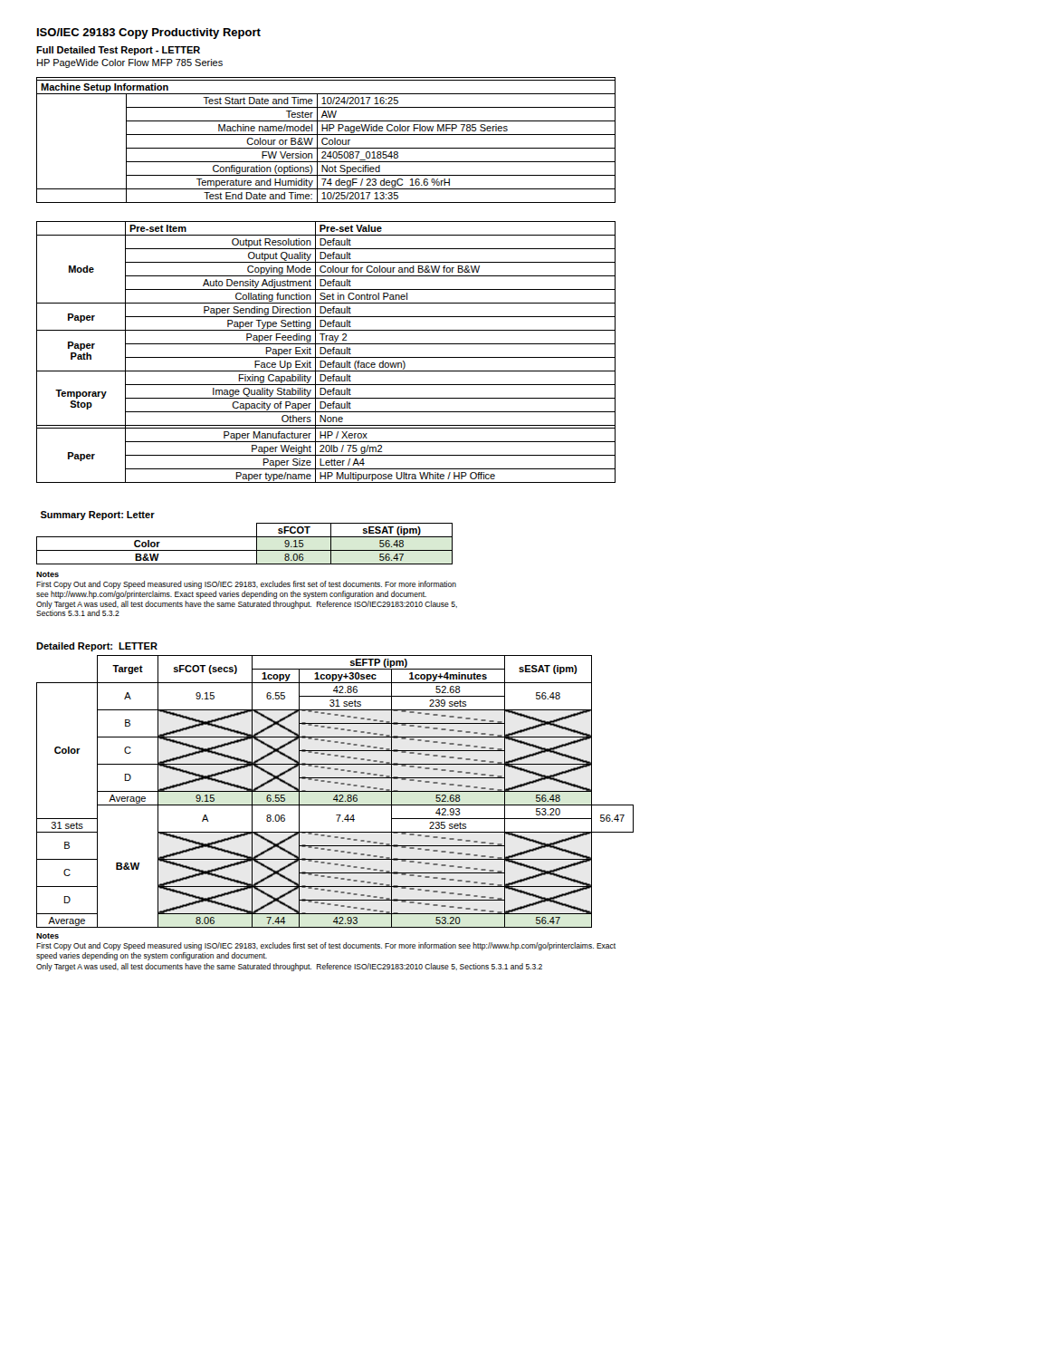ISO/IEC 29183 Copy Productivity Report
Full Detailed Test Report - LETTER
HP PageWide Color Flow MFP 785 Series
| Machine Setup Information |
| | Test Start Date and Time | 10/24/2017 16:25 |
| Tester | AW |
| Machine name/model | HP PageWide Color Flow MFP 785 Series |
| Colour or B&W | Colour |
| FW Version | 2405087_018548 |
| Configuration (options) | Not Specified |
| Temperature and Humidity | 74 degF / 23 degC 16.6 %rH |
| | Test End Date and Time: | 10/25/2017 13:35 |
| | Pre-set Item | Pre-set Value |
| Mode | Output Resolution | Default |
| Output Quality | Default |
| Copying Mode | Colour for Colour and B&W for B&W |
| Auto Density Adjustment | Default |
| Collating function | Set in Control Panel |
| Paper | Paper Sending Direction | Default |
| Paper Type Setting | Default |
| Paper Path | Paper Feeding | Tray 2 |
| Paper Exit | Default |
| Face Up Exit | Default (face down) |
| Temporary Stop | Fixing Capability | Default |
| Image Quality Stability | Default |
| Capacity of Paper | Default |
| Others | None |
| Paper | Paper Manufacturer | HP / Xerox |
| Paper Weight | 20lb / 75 g/m2 |
| Paper Size | Letter / A4 |
| Paper type/name | HP Multipurpose Ultra White / HP Office |
| Summary Report: Letter | | |
| | sFCOT | sESAT (ipm) |
| Color | 9.15 | 56.48 |
| B&W | 8.06 | 56.47 |
Notes
First Copy Out and Copy Speed measured using ISO/IEC 29183, excludes first set of test documents. For more information see http://www.hp.com/go/printerclaims. Exact speed varies depending on the system configuration and document.
Only Target A was used, all test documents have the same Saturated throughput. Reference ISO/IEC29183:2010 Clause 5, Sections 5.3.1 and 5.3.2
Detailed Report: LETTER
| | Target | sFCOT (secs) | sEFTP (ipm) | sESAT (ipm) |
| --- | --- | --- | --- | --- |
| 1copy | 1copy+30sec | 1copy+4minutes |
| Color | A | 9.15 | 6.55 | 42.86 | 52.68 | 56.48 |
| 31 sets | 239 sets |
| B | | | | | |
| C | | | | | |
| D | | | | | |
| Average | 9.15 | 6.55 | 42.86 | 52.68 | 56.48 |
| B&W | A | 8.06 | 7.44 | 42.93 | 53.20 | 56.47 |
| 31 sets | 235 sets |
| B | | | | | |
| C | | | | | |
| D | | | | | |
| Average | 8.06 | 7.44 | 42.93 | 53.20 | 56.47 |
Notes
First Copy Out and Copy Speed measured using ISO/IEC 29183, excludes first set of test documents. For more information see http://www.hp.com/go/printerclaims. Exact speed varies depending on the system configuration and document.
Only Target A was used, all test documents have the same Saturated throughput. Reference ISO/IEC29183:2010 Clause 5, Sections 5.3.1 and 5.3.2